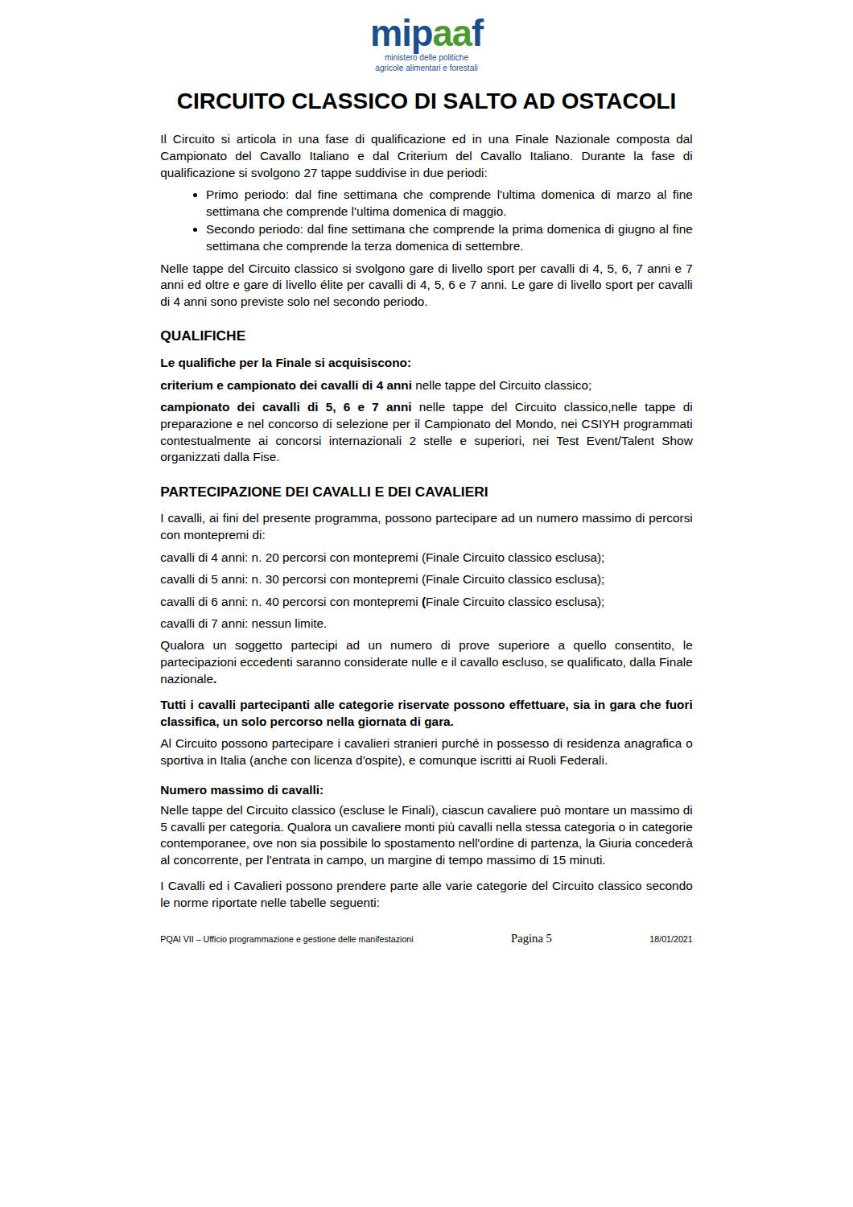mipaaf
ministero delle politiche
agricole alimentari e forestali
CIRCUITO CLASSICO DI SALTO AD OSTACOLI
Il Circuito si articola in una fase di qualificazione ed in una Finale Nazionale composta dal Campionato del Cavallo Italiano e dal Criterium del Cavallo Italiano. Durante la fase di qualificazione si svolgono 27 tappe suddivise in due periodi:
Primo periodo: dal fine settimana che comprende l'ultima domenica di marzo al fine settimana che comprende l'ultima domenica di maggio.
Secondo periodo: dal fine settimana che comprende la prima domenica di giugno al fine settimana che comprende la terza domenica di settembre.
Nelle tappe del Circuito classico si svolgono gare di livello sport per cavalli di 4, 5, 6, 7 anni e 7 anni ed oltre e gare di livello élite per cavalli di 4, 5, 6 e 7 anni. Le gare di livello sport per cavalli di 4 anni sono previste solo nel secondo periodo.
Qualifiche
Le qualifiche per la Finale si acquisiscono:
criterium e campionato dei cavalli di 4 anni nelle tappe del Circuito classico;
campionato dei cavalli di 5, 6 e 7 anni nelle tappe del Circuito classico,nelle tappe di preparazione e nel concorso di selezione per il Campionato del Mondo, nei CSIYH programmati contestualmente ai concorsi internazionali 2 stelle e superiori, nei Test Event/Talent Show organizzati dalla Fise.
Partecipazione dei cavalli e dei cavalieri
I cavalli, ai fini del presente programma, possono partecipare ad un numero massimo di percorsi con montepremi di:
cavalli di 4 anni: n. 20 percorsi con montepremi (Finale Circuito classico esclusa);
cavalli di 5 anni: n. 30 percorsi con montepremi (Finale Circuito classico esclusa);
cavalli di 6 anni: n. 40 percorsi con montepremi (Finale Circuito classico esclusa);
cavalli di 7 anni: nessun limite.
Qualora un soggetto partecipi ad un numero di prove superiore a quello consentito, le partecipazioni eccedenti saranno considerate nulle e il cavallo escluso, se qualificato, dalla Finale nazionale.
Tutti i cavalli partecipanti alle categorie riservate possono effettuare, sia in gara che fuori classifica, un solo percorso nella giornata di gara.
Al Circuito possono partecipare i cavalieri stranieri purché in possesso di residenza anagrafica o sportiva in Italia (anche con licenza d'ospite), e comunque iscritti ai Ruoli Federali.
Numero massimo di cavalli:
Nelle tappe del Circuito classico (escluse le Finali), ciascun cavaliere può montare un massimo di 5 cavalli per categoria. Qualora un cavaliere monti più cavalli nella stessa categoria o in categorie contemporanee, ove non sia possibile lo spostamento nell'ordine di partenza, la Giuria concederà al concorrente, per l'entrata in campo, un margine di tempo massimo di 15 minuti.
I Cavalli ed i Cavalieri possono prendere parte alle varie categorie del Circuito classico secondo le norme riportate nelle tabelle seguenti:
PQAI VII – Ufficio programmazione e gestione delle manifestazioni Pagina 5 18/01/2021